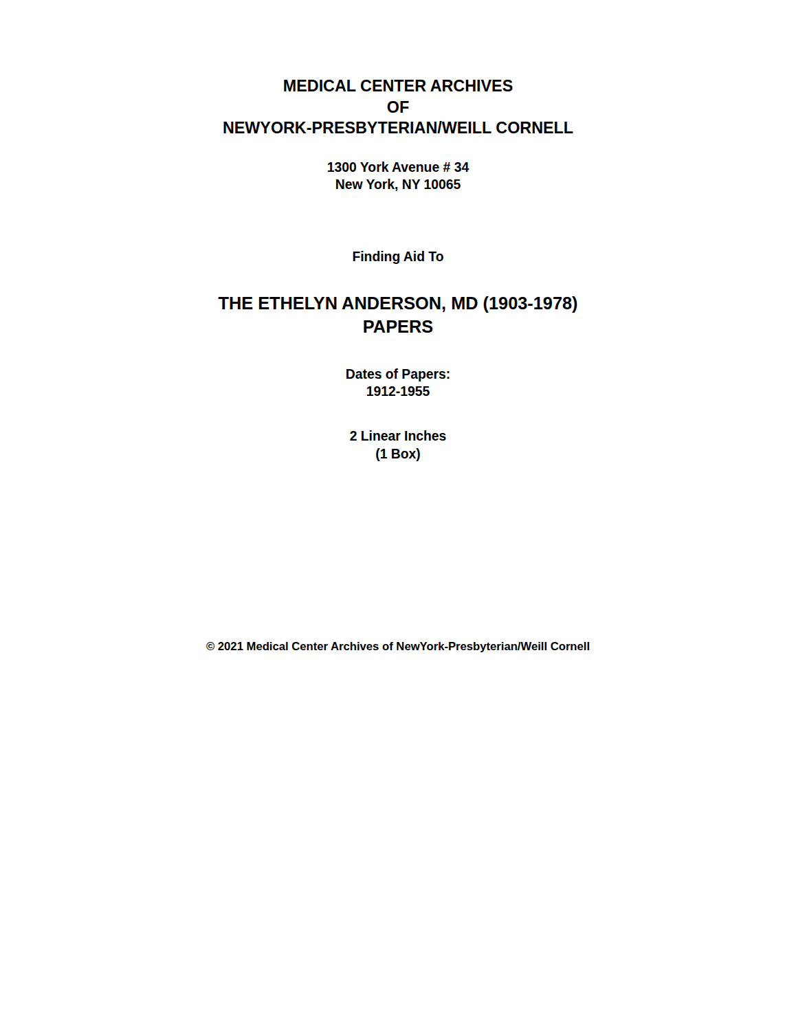MEDICAL CENTER ARCHIVES
OF
NEWYORK-PRESBYTERIAN/WEILL CORNELL
1300 York Avenue # 34
New York, NY 10065
Finding Aid To
THE ETHELYN ANDERSON, MD (1903-1978) PAPERS
Dates of Papers:
1912-1955
2 Linear Inches
(1 Box)
© 2021 Medical Center Archives of NewYork-Presbyterian/Weill Cornell